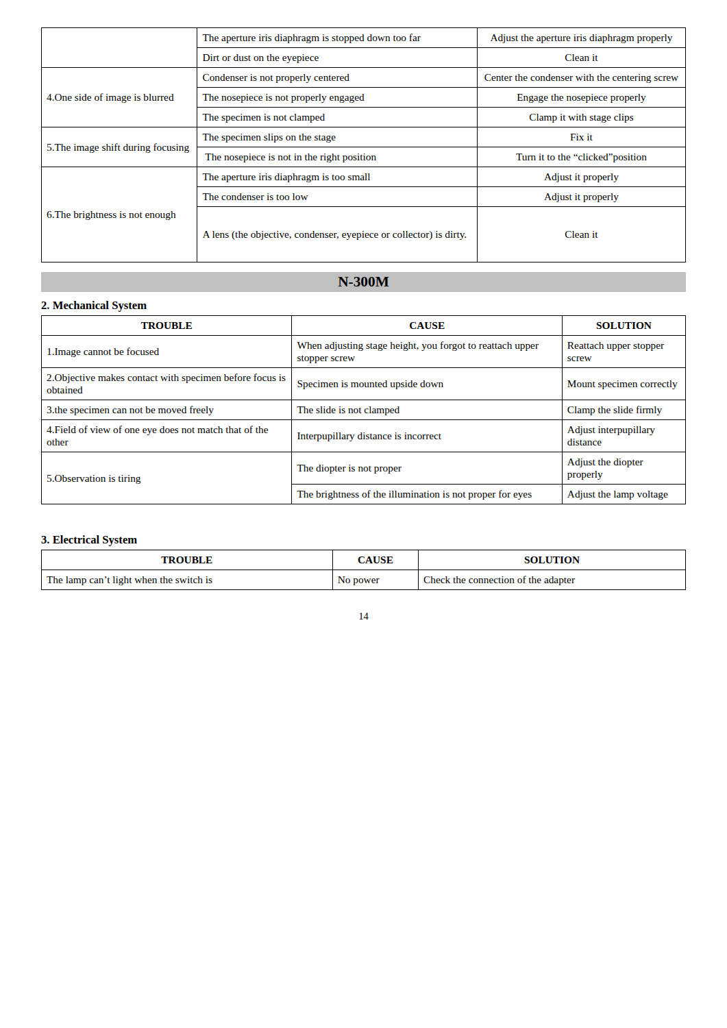| | The aperture iris diaphragm is stopped down too far | Adjust the aperture iris diaphragm properly |
| Dirt or dust on the eyepiece | Clean it |
| 4.One side of image is blurred | Condenser is not properly centered | Center the condenser with the centering screw |
| The nosepiece is not properly engaged | Engage the nosepiece properly |
| The specimen is not clamped | Clamp it with stage clips |
| 5.The image shift during focusing | The specimen slips on the stage | Fix it |
| The nosepiece is not in the right position | Turn it to the “clicked”position |
| 6.The brightness is not enough | The aperture iris diaphragm is too small | Adjust it properly |
| The condenser is too low | Adjust it properly |
| A lens (the objective, condenser, eyepiece or collector) is dirty. | Clean it |
N-300M
2. Mechanical System
| TROUBLE | CAUSE | SOLUTION |
| --- | --- | --- |
| 1.Image cannot be focused | When adjusting stage height, you forgot to reattach upper stopper screw | Reattach upper stopper screw |
| 2.Objective makes contact with specimen before focus is obtained | Specimen is mounted upside down | Mount specimen correctly |
| 3.the specimen can not be moved freely | The slide is not clamped | Clamp the slide firmly |
| 4.Field of view of one eye does not match that of the other | Interpupillary distance is incorrect | Adjust interpupillary distance |
| 5.Observation is tiring | The diopter is not proper | Adjust the diopter properly |
| The brightness of the illumination is not proper for eyes | Adjust the lamp voltage |
3. Electrical System
| TROUBLE | CAUSE | SOLUTION |
| --- | --- | --- |
| The lamp can’t light when the switch is | No power | Check the connection of the adapter |
14